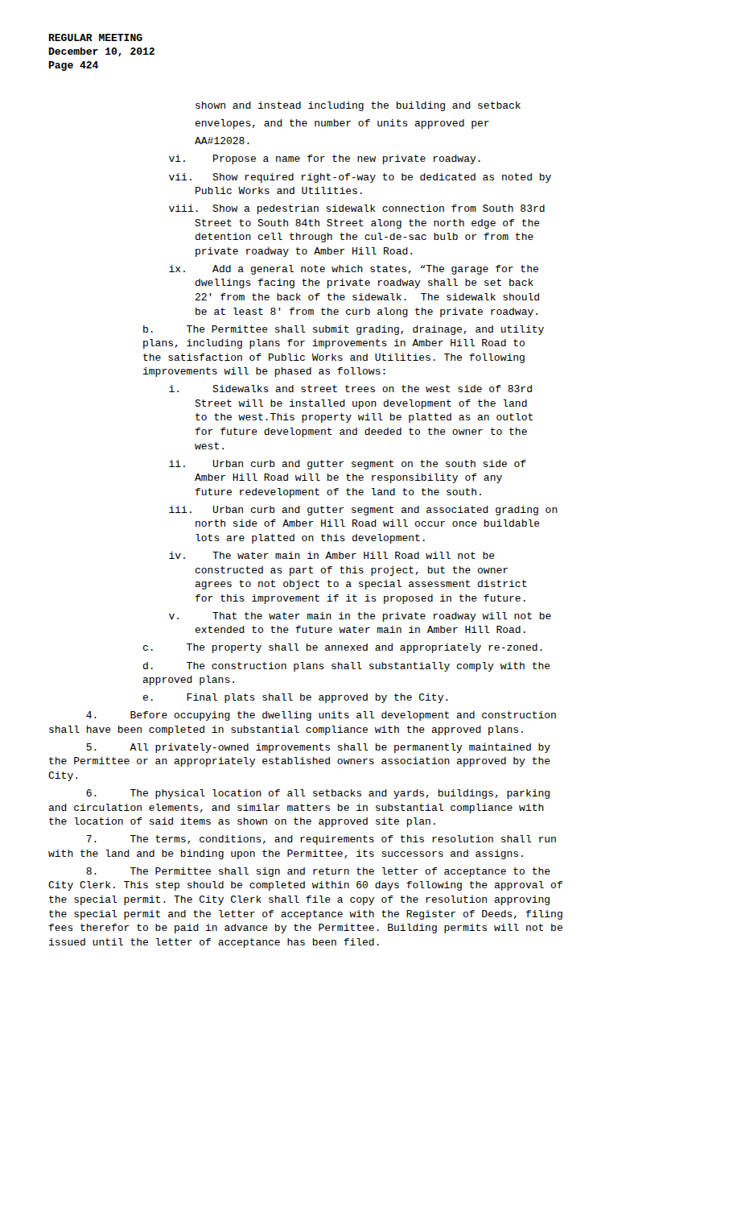REGULAR MEETING
December 10, 2012
Page 424
shown and instead including the building and setback
envelopes, and the number of units approved per
AA#12028.
vi. Propose a name for the new private roadway.
vii. Show required right-of-way to be dedicated as noted by
Public Works and Utilities.
viii. Show a pedestrian sidewalk connection from South 83rd
Street to South 84th Street along the north edge of the
detention cell through the cul-de-sac bulb or from the
private roadway to Amber Hill Road.
ix. Add a general note which states, “The garage for the
dwellings facing the private roadway shall be set back
22' from the back of the sidewalk. The sidewalk should
be at least 8' from the curb along the private roadway.
b. The Permittee shall submit grading, drainage, and utility
plans, including plans for improvements in Amber Hill Road to
the satisfaction of Public Works and Utilities. The following
improvements will be phased as follows:
i. Sidewalks and street trees on the west side of 83rd
Street will be installed upon development of the land
to the west.This property will be platted as an outlot
for future development and deeded to the owner to the
west.
ii. Urban curb and gutter segment on the south side of
Amber Hill Road will be the responsibility of any
future redevelopment of the land to the south.
iii. Urban curb and gutter segment and associated grading on
north side of Amber Hill Road will occur once buildable
lots are platted on this development.
iv. The water main in Amber Hill Road will not be
constructed as part of this project, but the owner
agrees to not object to a special assessment district
for this improvement if it is proposed in the future.
v. That the water main in the private roadway will not be
extended to the future water main in Amber Hill Road.
c. The property shall be annexed and appropriately re-zoned.
d. The construction plans shall substantially comply with the
approved plans.
e. Final plats shall be approved by the City.
4. Before occupying the dwelling units all development and construction
shall have been completed in substantial compliance with the approved plans.
5. All privately-owned improvements shall be permanently maintained by
the Permittee or an appropriately established owners association approved by the
City.
6. The physical location of all setbacks and yards, buildings, parking
and circulation elements, and similar matters be in substantial compliance with
the location of said items as shown on the approved site plan.
7. The terms, conditions, and requirements of this resolution shall run
with the land and be binding upon the Permittee, its successors and assigns.
8. The Permittee shall sign and return the letter of acceptance to the
City Clerk. This step should be completed within 60 days following the approval of
the special permit. The City Clerk shall file a copy of the resolution approving
the special permit and the letter of acceptance with the Register of Deeds, filing
fees therefor to be paid in advance by the Permittee. Building permits will not be
issued until the letter of acceptance has been filed.